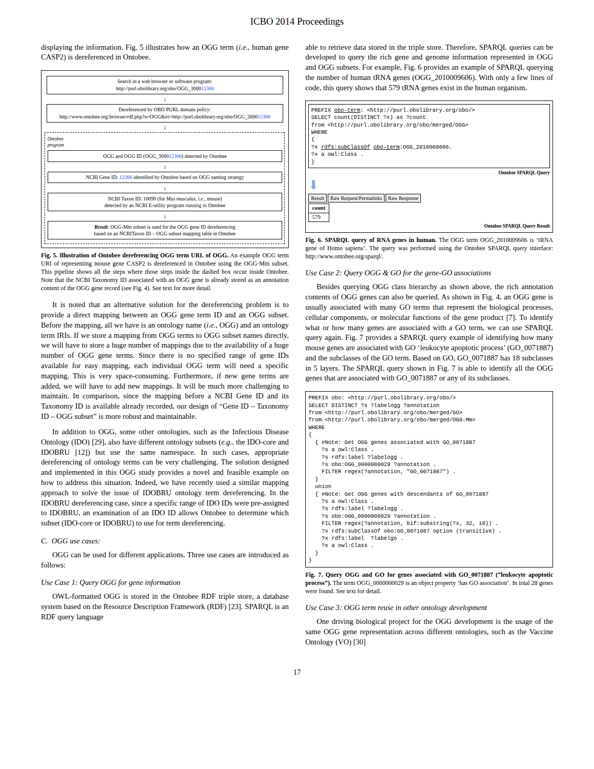ICBO 2014 Proceedings
displaying the information. Fig. 5 illustrates how an OGG term (i.e., human gene CASP2) is dereferenced in Ontobee.
Search in a web browser or software program:
http://purl.obolibrary.org/obo/OGG_300012366
↓
Dereferenced by OBO PURL domain policy:
http://www.ontobee.org/browser/rdf.php?o=OGG&iri=http://purl.obolibrary.org/obo/OGG_300012366
↓
Ontobee
program
OGG and OGG ID (OGG_300012366) detected by Ontobee
↓
NCBI Gene ID: 12366 identified by Ontobee based on OGG naming strategy
↓
NCBI Taxon ID: 10090 (for Mus musculus, i.e., mouse)
detected by an NCBI E-utility program running in Ontobee
↓
Result: OGG-Mm subset is used for the OGG gene ID dereferencing
based on an NCBITaxon ID – OGG subset mapping table in Ontobee
Fig. 5. Illustration of Ontobee dereferencing OGG term URI. of OGG. An example OGG term URI of representing mouse gene CASP2 is dereferenced in Ontobee using the OGG-Mm subset. This pipeline shows all the steps where those steps inside the dashed box occur inside Ontobee. Note that the NCBI Taxonomy ID associated with an OGG gene is already stored as an annotation content of the OGG gene record (see Fig. 4). See text for more detail.
It is noted that an alternative solution for the dereferencing problem is to provide a direct mapping between an OGG gene term ID and an OGG subset. Before the mapping, all we have is an ontology name (i.e., OGG) and an ontology term IRIs. If we store a mapping from OGG terms to OGG subset names directly, we will have to store a huge number of mappings due to the availability of a huge number of OGG gene terms. Since there is no specified range of gene IDs available for easy mapping, each individual OGG term will need a specific mapping. This is very space-consuming. Furthermore, if new gene terms are added, we will have to add new mappings. It will be much more challenging to maintain. In comparison, since the mapping before a NCBI Gene ID and its Taxonomy ID is available already recorded, our design of “Gene ID – Taxonomy ID – OGG subset” is more robust and maintainable.
In addition to OGG, some other ontologies, such as the Infectious Disease Ontology (IDO) [29], also have different ontology subsets (e.g., the IDO-core and IDOBRU [12]) but use the same namespace. In such cases, appropriate dereferencing of ontology terms can be very challenging. The solution designed and implemented in this OGG study provides a novel and feasible example on how to address this situation. Indeed, we have recently used a similar mapping approach to solve the issue of IDOBRU ontology term dereferencing. In the IDOBRU dereferencing case, since a specific range of IDO IDs were pre-assigned to IDOBRU, an examination of an IDO ID allows Ontobee to determine which subset (IDO-core or IDOBRU) to use for term dereferencing.
C. OGG use cases:
OGG can be used for different applications. Three use cases are introduced as follows:
Use Case 1: Query OGG for gene information
OWL-formatted OGG is stored in the Ontobee RDF triple store, a database system based on the Resource Description Framework (RDF) [23]. SPARQL is an RDF query language
able to retrieve data stored in the triple store. Therefore, SPARQL queries can be developed to query the rich gene and genome information represented in OGG and OGG subsets. For example, Fig. 6 provides an example of SPARQL querying the number of human tRNA genes (OGG_2010009606). With only a few lines of code, this query shows that 579 tRNA genes exist in the human organism.
PREFIX obo-term: <http://purl.obolibrary.org/obo/> SELECT count(DISTINCT ?x) as ?count from <http://purl.obolibrary.org/obo/merged/OGG> WHERE { ?x rdfs:subClassOf obo-term:OGG_2010009606. ?x a owl:Class . }
Ontobee SPARQL Query
⬇
Result Raw Request/Permalinks Raw Response
| count |
| --- |
| 579 |
Ontobee SPARQL Query Result
Fig. 6. SPARQL query of RNA genes in human. The OGG term OGG_2010009606 is ‘tRNA gene of Homo sapiens’. The query was performed using the Ontobee SPARQL query interface: http://www.ontobee.org/sparql/.
Use Case 2: Query OGG & GO for the gene-GO associations
Besides querying OGG class hierarchy as shown above, the rich annotation contents of OGG genes can also be queried. As shown in Fig. 4, an OGG gene is usually associated with many GO terms that represent the biological processes, cellular components, or molecular functions of the gene product [7]. To identify what or how many genes are associated with a GO term, we can use SPARQL query again. Fig. 7 provides a SPARQL query example of identifying how many mouse genes are associated with GO ‘leukocyte apoptotic process’ (GO_0071887) and the subclasses of the GO term. Based on GO, GO_0071887 has 18 subclasses in 5 layers. The SPARQL query shown in Fig. 7 is able to identify all the OGG genes that are associated with GO_0071887 or any of its subclasses.
PREFIX obo: <http://purl.obolibrary.org/obo/> SELECT DISTINCT ?s ?labelogg ?annotation from <http://purl.obolibrary.org/obo/merged/GO> from <http://purl.obolibrary.org/obo/merged/OGG-Mm> WHERE { { #Note: Get OGG genes associated with GO_0071887 ?s a owl:Class . ?s rdfs:label ?labelogg . ?s obo:OGG_0000000029 ?annotation . FILTER regex(?annotation, "GO_0071887") . } union { #Note: Get OGG genes with descendants of GO_0071887 ?s a owl:Class . ?s rdfs:label ?labelogg . ?s obo:OGG_0000000029 ?annotation . FILTER regex(?annotation, bif:substring(?x, 32, 10)) . ?x rdfs:subClassOf obo:GO_0071887 option (transitive) . ?x rdfs:label ?labelgo . ?x a owl:Class . } }
Fig. 7. Query OGG and GO for genes associated with GO_0071887 (“leukocyte apoptotic process”). The term OGG_0000000029 is an object property ‘has GO association’. In total 28 genes were found. See text for detail.
Use Case 3: OGG term reuse in other ontology development
One driving biological project for the OGG development is the usage of the same OGG gene representation across different ontologies, such as the Vaccine Ontology (VO) [30]
17